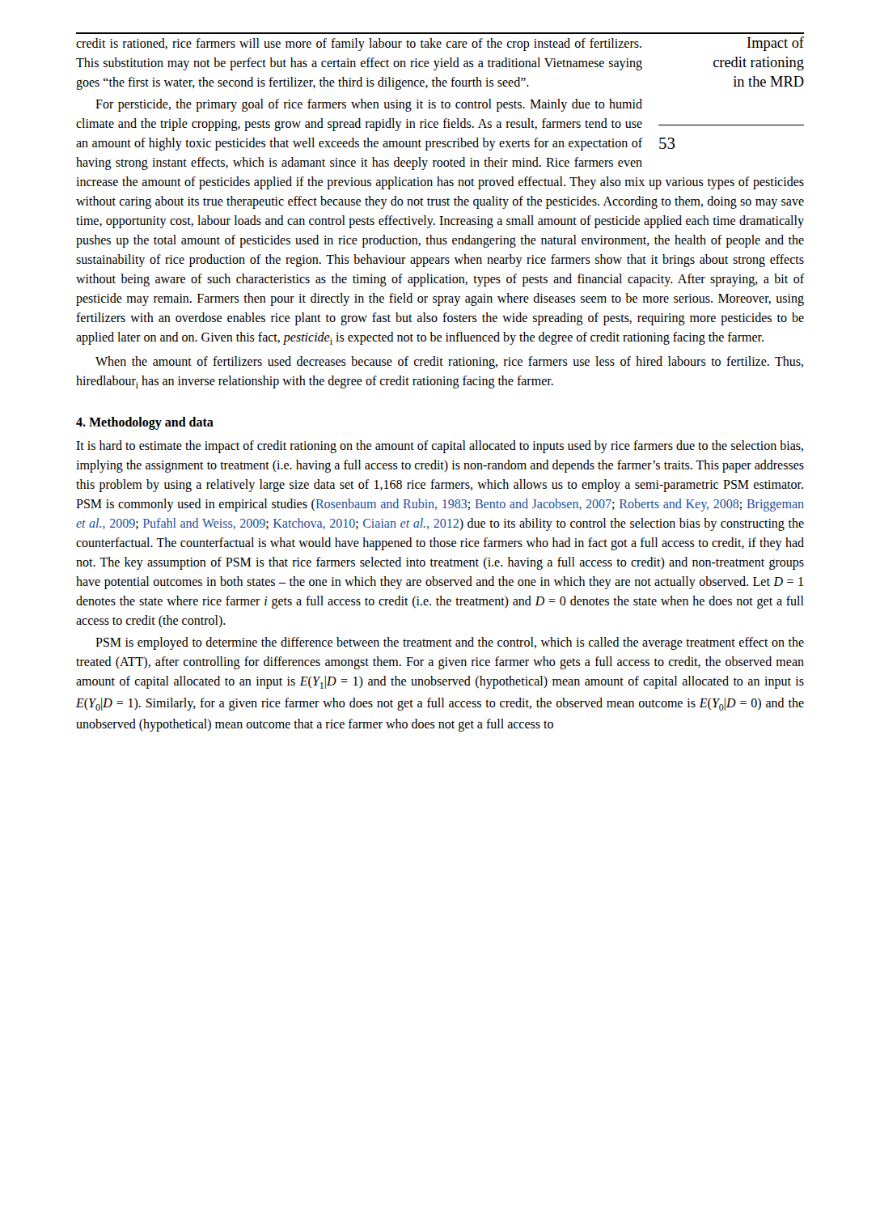Impact of
credit rationing
in the MRD
53
credit is rationed, rice farmers will use more of family labour to take care of the crop instead of fertilizers. This substitution may not be perfect but has a certain effect on rice yield as a traditional Vietnamese saying goes “the first is water, the second is fertilizer, the third is diligence, the fourth is seed”.
For persticide, the primary goal of rice farmers when using it is to control pests. Mainly due to humid climate and the triple cropping, pests grow and spread rapidly in rice fields. As a result, farmers tend to use an amount of highly toxic pesticides that well exceeds the amount prescribed by exerts for an expectation of having strong instant effects, which is adamant since it has deeply rooted in their mind. Rice farmers even increase the amount of pesticides applied if the previous application has not proved effectual. They also mix up various types of pesticides without caring about its true therapeutic effect because they do not trust the quality of the pesticides. According to them, doing so may save time, opportunity cost, labour loads and can control pests effectively. Increasing a small amount of pesticide applied each time dramatically pushes up the total amount of pesticides used in rice production, thus endangering the natural environment, the health of people and the sustainability of rice production of the region. This behaviour appears when nearby rice farmers show that it brings about strong effects without being aware of such characteristics as the timing of application, types of pests and financial capacity. After spraying, a bit of pesticide may remain. Farmers then pour it directly in the field or spray again where diseases seem to be more serious. Moreover, using fertilizers with an overdose enables rice plant to grow fast but also fosters the wide spreading of pests, requiring more pesticides to be applied later on and on. Given this fact, pesticidei is expected not to be influenced by the degree of credit rationing facing the farmer.
When the amount of fertilizers used decreases because of credit rationing, rice farmers use less of hired labours to fertilize. Thus, hiredlabouri has an inverse relationship with the degree of credit rationing facing the farmer.
4. Methodology and data
It is hard to estimate the impact of credit rationing on the amount of capital allocated to inputs used by rice farmers due to the selection bias, implying the assignment to treatment (i.e. having a full access to credit) is non-random and depends the farmer’s traits. This paper addresses this problem by using a relatively large size data set of 1,168 rice farmers, which allows us to employ a semi-parametric PSM estimator. PSM is commonly used in empirical studies (Rosenbaum and Rubin, 1983; Bento and Jacobsen, 2007; Roberts and Key, 2008; Briggeman et al., 2009; Pufahl and Weiss, 2009; Katchova, 2010; Ciaian et al., 2012) due to its ability to control the selection bias by constructing the counterfactual. The counterfactual is what would have happened to those rice farmers who had in fact got a full access to credit, if they had not. The key assumption of PSM is that rice farmers selected into treatment (i.e. having a full access to credit) and non-treatment groups have potential outcomes in both states – the one in which they are observed and the one in which they are not actually observed. Let D = 1 denotes the state where rice farmer i gets a full access to credit (i.e. the treatment) and D = 0 denotes the state when he does not get a full access to credit (the control).
PSM is employed to determine the difference between the treatment and the control, which is called the average treatment effect on the treated (ATT), after controlling for differences amongst them. For a given rice farmer who gets a full access to credit, the observed mean amount of capital allocated to an input is E(Y1|D = 1) and the unobserved (hypothetical) mean amount of capital allocated to an input is E(Y0|D = 1). Similarly, for a given rice farmer who does not get a full access to credit, the observed mean outcome is E(Y0|D = 0) and the unobserved (hypothetical) mean outcome that a rice farmer who does not get a full access to